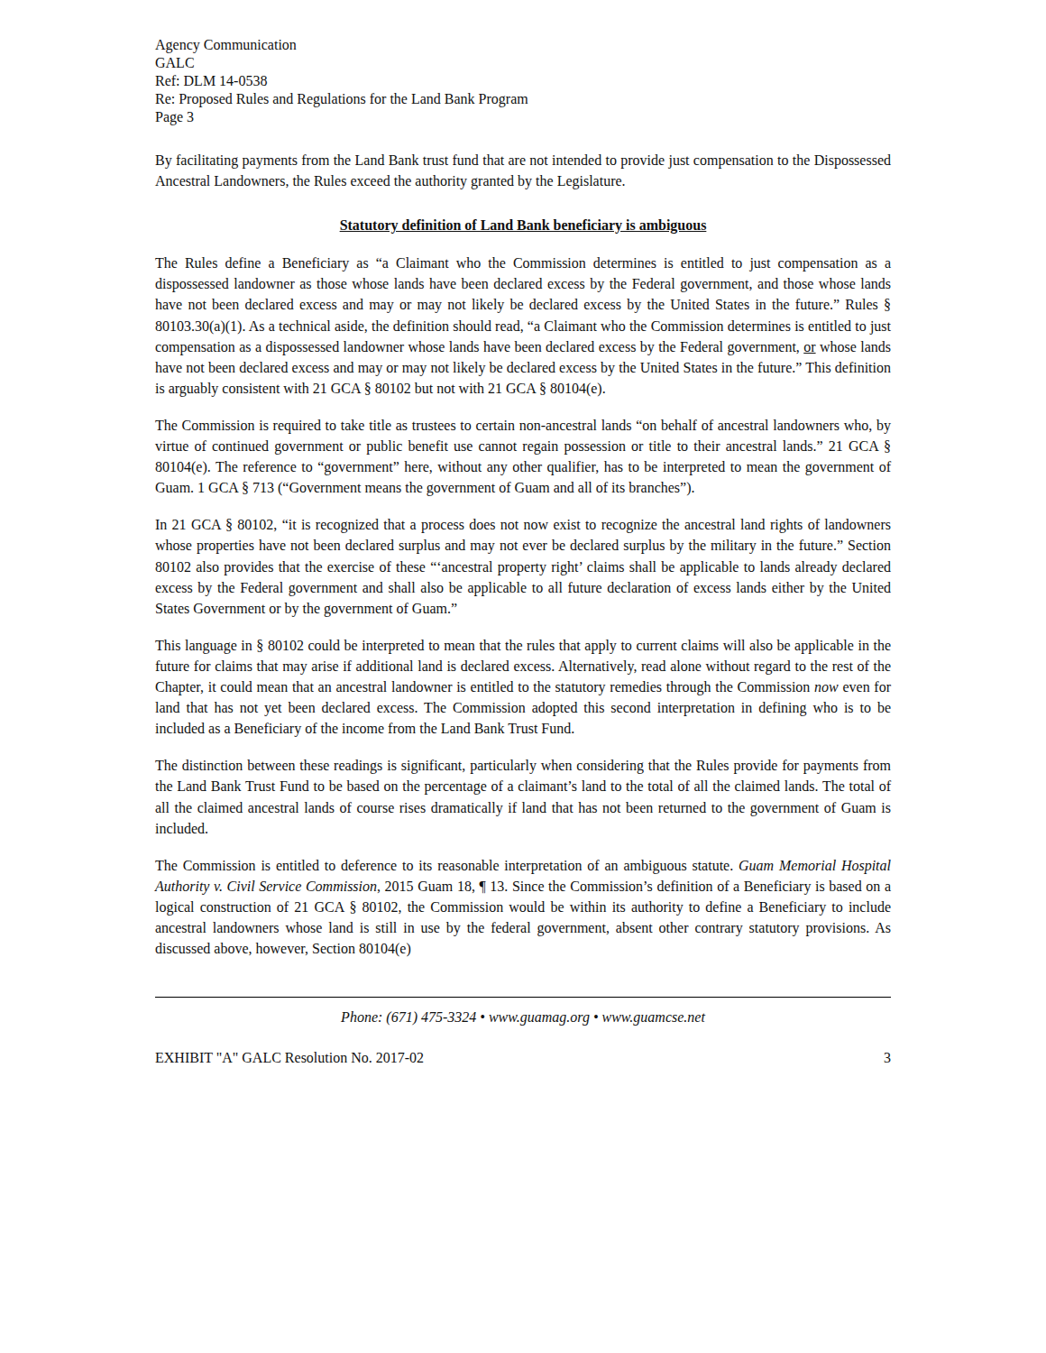Agency Communication
GALC
Ref: DLM 14-0538
Re: Proposed Rules and Regulations for the Land Bank Program
Page 3
By facilitating payments from the Land Bank trust fund that are not intended to provide just compensation to the Dispossessed Ancestral Landowners, the Rules exceed the authority granted by the Legislature.
Statutory definition of Land Bank beneficiary is ambiguous
The Rules define a Beneficiary as “a Claimant who the Commission determines is entitled to just compensation as a dispossessed landowner as those whose lands have been declared excess by the Federal government, and those whose lands have not been declared excess and may or may not likely be declared excess by the United States in the future.” Rules § 80103.30(a)(1). As a technical aside, the definition should read, “a Claimant who the Commission determines is entitled to just compensation as a dispossessed landowner whose lands have been declared excess by the Federal government, or whose lands have not been declared excess and may or may not likely be declared excess by the United States in the future.” This definition is arguably consistent with 21 GCA § 80102 but not with 21 GCA § 80104(e).
The Commission is required to take title as trustees to certain non-ancestral lands “on behalf of ancestral landowners who, by virtue of continued government or public benefit use cannot regain possession or title to their ancestral lands.” 21 GCA § 80104(e). The reference to “government” here, without any other qualifier, has to be interpreted to mean the government of Guam. 1 GCA § 713 (“Government means the government of Guam and all of its branches”).
In 21 GCA § 80102, “it is recognized that a process does not now exist to recognize the ancestral land rights of landowners whose properties have not been declared surplus and may not ever be declared surplus by the military in the future.” Section 80102 also provides that the exercise of these “‘ancestral property right’ claims shall be applicable to lands already declared excess by the Federal government and shall also be applicable to all future declaration of excess lands either by the United States Government or by the government of Guam.”
This language in § 80102 could be interpreted to mean that the rules that apply to current claims will also be applicable in the future for claims that may arise if additional land is declared excess. Alternatively, read alone without regard to the rest of the Chapter, it could mean that an ancestral landowner is entitled to the statutory remedies through the Commission now even for land that has not yet been declared excess. The Commission adopted this second interpretation in defining who is to be included as a Beneficiary of the income from the Land Bank Trust Fund.
The distinction between these readings is significant, particularly when considering that the Rules provide for payments from the Land Bank Trust Fund to be based on the percentage of a claimant’s land to the total of all the claimed lands. The total of all the claimed ancestral lands of course rises dramatically if land that has not been returned to the government of Guam is included.
The Commission is entitled to deference to its reasonable interpretation of an ambiguous statute. Guam Memorial Hospital Authority v. Civil Service Commission, 2015 Guam 18, ¶ 13. Since the Commission’s definition of a Beneficiary is based on a logical construction of 21 GCA § 80102, the Commission would be within its authority to define a Beneficiary to include ancestral landowners whose land is still in use by the federal government, absent other contrary statutory provisions. As discussed above, however, Section 80104(e)
Phone: (671) 475-3324 • www.guamag.org • www.guamcse.net
EXHIBIT "A" GALC Resolution No. 2017-02 3